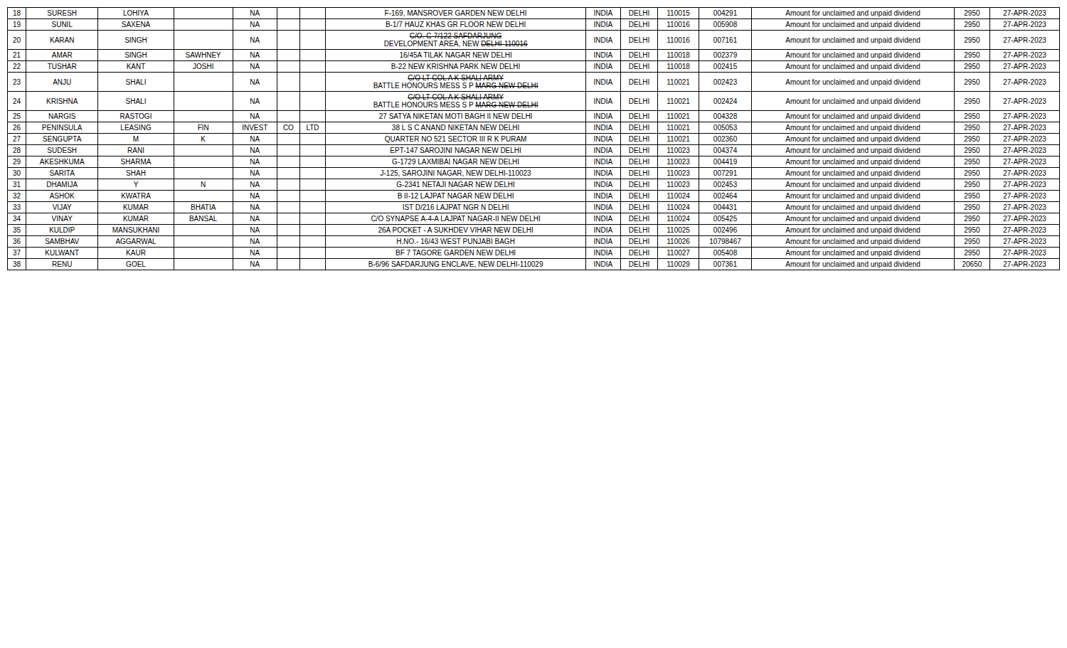| 18 | SURESH | LOHIYA | | NA | | | F-169, MANSROVER GARDEN NEW DELHI | INDIA | DELHI | 110015 | 004291 | Amount for unclaimed and unpaid dividend | 2950 | 27-APR-2023 |
| 19 | SUNIL | SAXENA | | NA | | | B-1/7 HAUZ KHAS GR FLOOR NEW DELHI | INDIA | DELHI | 110016 | 005908 | Amount for unclaimed and unpaid dividend | 2950 | 27-APR-2023 |
| 20 | KARAN | SINGH | | NA | | | C/O. C-7/122 SAFDARJUNG DEVELOPMENT AREA, NEW DELHI-110016 | INDIA | DELHI | 110016 | 007161 | Amount for unclaimed and unpaid dividend | 2950 | 27-APR-2023 |
| 21 | AMAR | SINGH | SAWHNEY | NA | | | 16/45A TILAK NAGAR NEW DELHI | INDIA | DELHI | 110018 | 002379 | Amount for unclaimed and unpaid dividend | 2950 | 27-APR-2023 |
| 22 | TUSHAR | KANT | JOSHI | NA | | | B-22 NEW KRISHNA PARK NEW DELHI | INDIA | DELHI | 110018 | 002415 | Amount for unclaimed and unpaid dividend | 2950 | 27-APR-2023 |
| 23 | ANJU | SHALI | | NA | | | C/O LT COL A K SHALI ARMY BATTLE HONOURS MESS S P MARG NEW DELHI | INDIA | DELHI | 110021 | 002423 | Amount for unclaimed and unpaid dividend | 2950 | 27-APR-2023 |
| 24 | KRISHNA | SHALI | | NA | | | C/O LT COL A K SHALI ARMY BATTLE HONOURS MESS S P MARG NEW DELHI | INDIA | DELHI | 110021 | 002424 | Amount for unclaimed and unpaid dividend | 2950 | 27-APR-2023 |
| 25 | NARGIS | RASTOGI | | NA | | | 27 SATYA NIKETAN MOTI BAGH II NEW DELHI | INDIA | DELHI | 110021 | 004328 | Amount for unclaimed and unpaid dividend | 2950 | 27-APR-2023 |
| 26 | PENINSULA | LEASING | FIN | INVEST | CO | LTD | 38 L S C ANAND NIKETAN NEW DELHI | INDIA | DELHI | 110021 | 005053 | Amount for unclaimed and unpaid dividend | 2950 | 27-APR-2023 |
| 27 | SENGUPTA | M | K | NA | | | QUARTER NO 521 SECTOR III R K PURAM | INDIA | DELHI | 110021 | 002360 | Amount for unclaimed and unpaid dividend | 2950 | 27-APR-2023 |
| 28 | SUDESH | RANI | | NA | | | EPT-147 SAROJINI NAGAR NEW DELHI | INDIA | DELHI | 110023 | 004374 | Amount for unclaimed and unpaid dividend | 2950 | 27-APR-2023 |
| 29 | AKESHKUMA | SHARMA | | NA | | | G-1729 LAXMIBAI NAGAR NEW DELHI | INDIA | DELHI | 110023 | 004419 | Amount for unclaimed and unpaid dividend | 2950 | 27-APR-2023 |
| 30 | SARITA | SHAH | | NA | | | J-125, SAROJINI NAGAR, NEW DELHI-110023 | INDIA | DELHI | 110023 | 007291 | Amount for unclaimed and unpaid dividend | 2950 | 27-APR-2023 |
| 31 | DHAMIJA | Y | N | NA | | | G-2341 NETAJI NAGAR NEW DELHI | INDIA | DELHI | 110023 | 002453 | Amount for unclaimed and unpaid dividend | 2950 | 27-APR-2023 |
| 32 | ASHOK | KWATRA | | NA | | | B II-12 LAJPAT NAGAR NEW DELHI | INDIA | DELHI | 110024 | 002464 | Amount for unclaimed and unpaid dividend | 2950 | 27-APR-2023 |
| 33 | VIJAY | KUMAR | BHATIA | NA | | | IST D/216 LAJPAT NGR N DELHI | INDIA | DELHI | 110024 | 004431 | Amount for unclaimed and unpaid dividend | 2950 | 27-APR-2023 |
| 34 | VINAY | KUMAR | BANSAL | NA | | | C/O SYNAPSE A-4-A LAJPAT NAGAR-II NEW DELHI | INDIA | DELHI | 110024 | 005425 | Amount for unclaimed and unpaid dividend | 2950 | 27-APR-2023 |
| 35 | KULDIP | MANSUKHANI | | NA | | | 26A POCKET - A SUKHDEV VIHAR NEW DELHI | INDIA | DELHI | 110025 | 002496 | Amount for unclaimed and unpaid dividend | 2950 | 27-APR-2023 |
| 36 | SAMBHAV | AGGARWAL | | NA | | | H.NO.- 16/43 WEST PUNJABI BAGH | INDIA | DELHI | 110026 | 10798467 | Amount for unclaimed and unpaid dividend | 2950 | 27-APR-2023 |
| 37 | KULWANT | KAUR | | NA | | | BF 7 TAGORE GARDEN NEW DELHI | INDIA | DELHI | 110027 | 005408 | Amount for unclaimed and unpaid dividend | 2950 | 27-APR-2023 |
| 38 | RENU | GOEL | | NA | | | B-6/96 SAFDARJUNG ENCLAVE, NEW DELHI-110029 | INDIA | DELHI | 110029 | 007361 | Amount for unclaimed and unpaid dividend | 20650 | 27-APR-2023 |